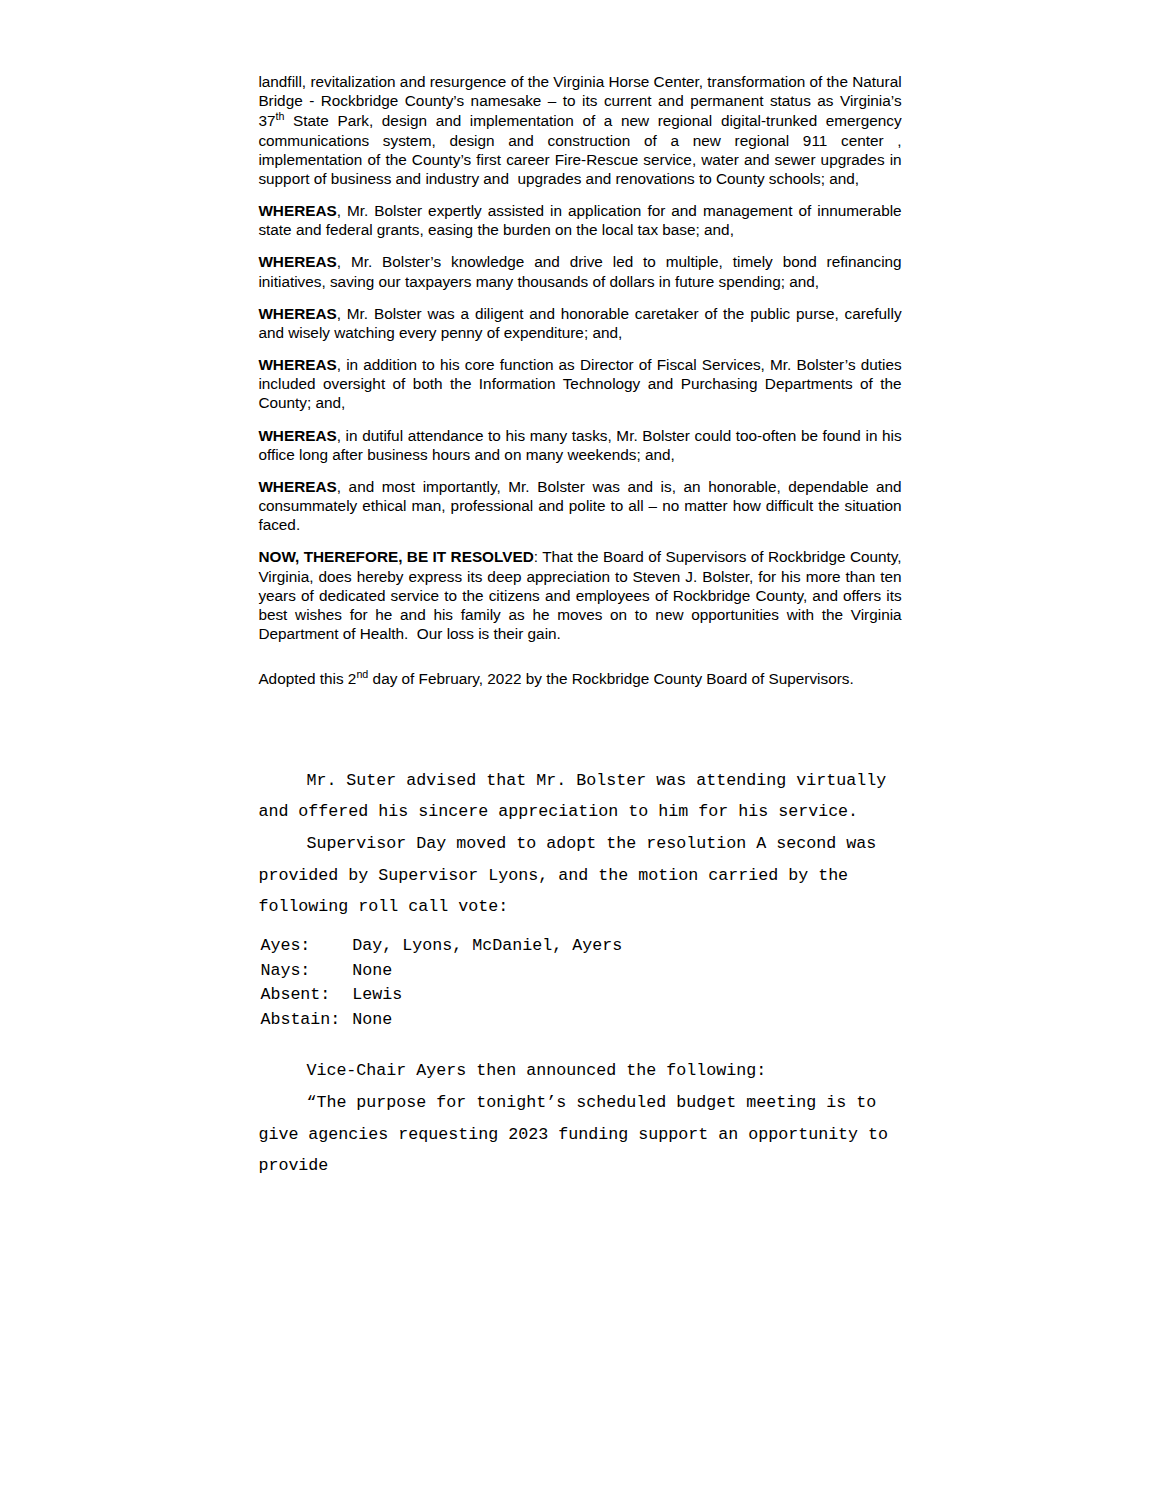landfill, revitalization and resurgence of the Virginia Horse Center, transformation of the Natural Bridge - Rockbridge County’s namesake – to its current and permanent status as Virginia’s 37th State Park, design and implementation of a new regional digital-trunked emergency communications system, design and construction of a new regional 911 center , implementation of the County’s first career Fire-Rescue service, water and sewer upgrades in support of business and industry and upgrades and renovations to County schools; and,
WHEREAS, Mr. Bolster expertly assisted in application for and management of innumerable state and federal grants, easing the burden on the local tax base; and,
WHEREAS, Mr. Bolster’s knowledge and drive led to multiple, timely bond refinancing initiatives, saving our taxpayers many thousands of dollars in future spending; and,
WHEREAS, Mr. Bolster was a diligent and honorable caretaker of the public purse, carefully and wisely watching every penny of expenditure; and,
WHEREAS, in addition to his core function as Director of Fiscal Services, Mr. Bolster’s duties included oversight of both the Information Technology and Purchasing Departments of the County; and,
WHEREAS, in dutiful attendance to his many tasks, Mr. Bolster could too-often be found in his office long after business hours and on many weekends; and,
WHEREAS, and most importantly, Mr. Bolster was and is, an honorable, dependable and consummately ethical man, professional and polite to all – no matter how difficult the situation faced.
NOW, THEREFORE, BE IT RESOLVED: That the Board of Supervisors of Rockbridge County, Virginia, does hereby express its deep appreciation to Steven J. Bolster, for his more than ten years of dedicated service to the citizens and employees of Rockbridge County, and offers its best wishes for he and his family as he moves on to new opportunities with the Virginia Department of Health. Our loss is their gain.
Adopted this 2nd day of February, 2022 by the Rockbridge County Board of Supervisors.
Mr. Suter advised that Mr. Bolster was attending virtually and offered his sincere appreciation to him for his service.
Supervisor Day moved to adopt the resolution A second was provided by Supervisor Lyons, and the motion carried by the following roll call vote:
| Ayes: | Day, Lyons, McDaniel, Ayers |
| Nays: | None |
| Absent: | Lewis |
| Abstain: | None |
Vice-Chair Ayers then announced the following:
“The purpose for tonight’s scheduled budget meeting is to give agencies requesting 2023 funding support an opportunity to provide